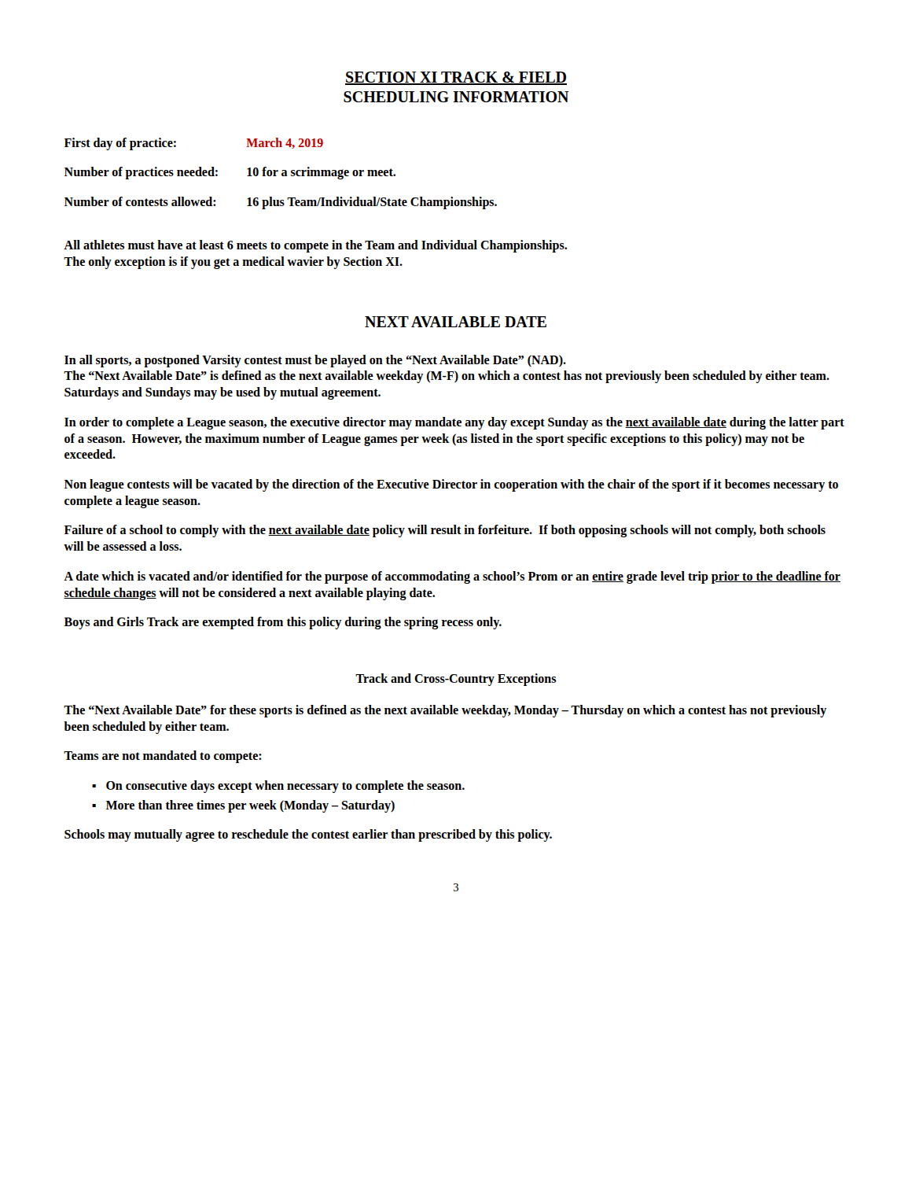SECTION XI TRACK & FIELD
SCHEDULING INFORMATION
| First day of practice: | March 4, 2019 |
| Number of practices needed: | 10 for a scrimmage or meet. |
| Number of contests allowed: | 16 plus Team/Individual/State Championships. |
All athletes must have at least 6 meets to compete in the Team and Individual Championships.
The only exception is if you get a medical wavier by Section XI.
NEXT AVAILABLE DATE
In all sports, a postponed Varsity contest must be played on the “Next Available Date” (NAD).
The “Next Available Date” is defined as the next available weekday (M-F) on which a contest has not previously been scheduled by either team. Saturdays and Sundays may be used by mutual agreement.
In order to complete a League season, the executive director may mandate any day except Sunday as the next available date during the latter part of a season. However, the maximum number of League games per week (as listed in the sport specific exceptions to this policy) may not be exceeded.
Non league contests will be vacated by the direction of the Executive Director in cooperation with the chair of the sport if it becomes necessary to complete a league season.
Failure of a school to comply with the next available date policy will result in forfeiture. If both opposing schools will not comply, both schools will be assessed a loss.
A date which is vacated and/or identified for the purpose of accommodating a school’s Prom or an entire grade level trip prior to the deadline for schedule changes will not be considered a next available playing date.
Boys and Girls Track are exempted from this policy during the spring recess only.
Track and Cross-Country Exceptions
The “Next Available Date” for these sports is defined as the next available weekday, Monday – Thursday on which a contest has not previously been scheduled by either team.
Teams are not mandated to compete:
On consecutive days except when necessary to complete the season.
More than three times per week (Monday – Saturday)
Schools may mutually agree to reschedule the contest earlier than prescribed by this policy.
3